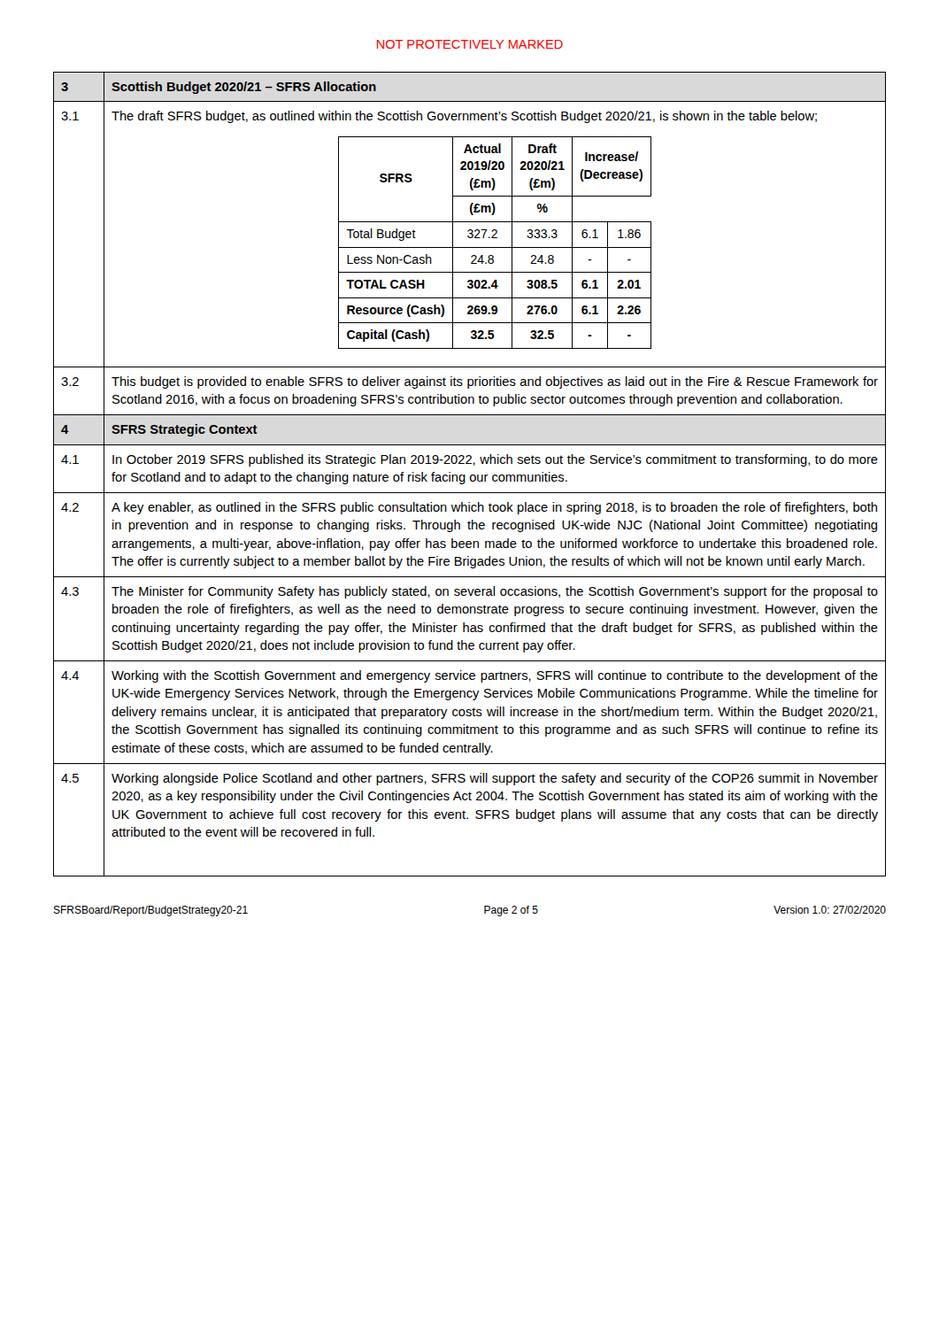NOT PROTECTIVELY MARKED
| 3 | Scottish Budget 2020/21 – SFRS Allocation |
| 3.1 | The draft SFRS budget, as outlined within the Scottish Government’s Scottish Budget 2020/21, is shown in the table below; / SFRS / Actual 2019/20 (£m) / Draft 2020/21 (£m) / Increase/ (Decrease) / / --- / --- / --- / --- / / (£m) / % / / Total Budget / 327.2 / 333.3 / 6.1 / 1.86 / / Less Non-Cash / 24.8 / 24.8 / - / - / / TOTAL CASH / 302.4 / 308.5 / 6.1 / 2.01 / / Resource (Cash) / 269.9 / 276.0 / 6.1 / 2.26 / / Capital (Cash) / 32.5 / 32.5 / - / - / |
| 3.2 | This budget is provided to enable SFRS to deliver against its priorities and objectives as laid out in the Fire & Rescue Framework for Scotland 2016, with a focus on broadening SFRS’s contribution to public sector outcomes through prevention and collaboration. |
| 4 | SFRS Strategic Context |
| 4.1 | In October 2019 SFRS published its Strategic Plan 2019-2022, which sets out the Service’s commitment to transforming, to do more for Scotland and to adapt to the changing nature of risk facing our communities. |
| 4.2 | A key enabler, as outlined in the SFRS public consultation which took place in spring 2018, is to broaden the role of firefighters, both in prevention and in response to changing risks. Through the recognised UK-wide NJC (National Joint Committee) negotiating arrangements, a multi-year, above-inflation, pay offer has been made to the uniformed workforce to undertake this broadened role. The offer is currently subject to a member ballot by the Fire Brigades Union, the results of which will not be known until early March. |
| 4.3 | The Minister for Community Safety has publicly stated, on several occasions, the Scottish Government’s support for the proposal to broaden the role of firefighters, as well as the need to demonstrate progress to secure continuing investment. However, given the continuing uncertainty regarding the pay offer, the Minister has confirmed that the draft budget for SFRS, as published within the Scottish Budget 2020/21, does not include provision to fund the current pay offer. |
| 4.4 | Working with the Scottish Government and emergency service partners, SFRS will continue to contribute to the development of the UK-wide Emergency Services Network, through the Emergency Services Mobile Communications Programme. While the timeline for delivery remains unclear, it is anticipated that preparatory costs will increase in the short/medium term. Within the Budget 2020/21, the Scottish Government has signalled its continuing commitment to this programme and as such SFRS will continue to refine its estimate of these costs, which are assumed to be funded centrally. |
| 4.5 | Working alongside Police Scotland and other partners, SFRS will support the safety and security of the COP26 summit in November 2020, as a key responsibility under the Civil Contingencies Act 2004. The Scottish Government has stated its aim of working with the UK Government to achieve full cost recovery for this event. SFRS budget plans will assume that any costs that can be directly attributed to the event will be recovered in full. |
SFRSBoard/Report/BudgetStrategy20-21 Page 2 of 5 Version 1.0: 27/02/2020